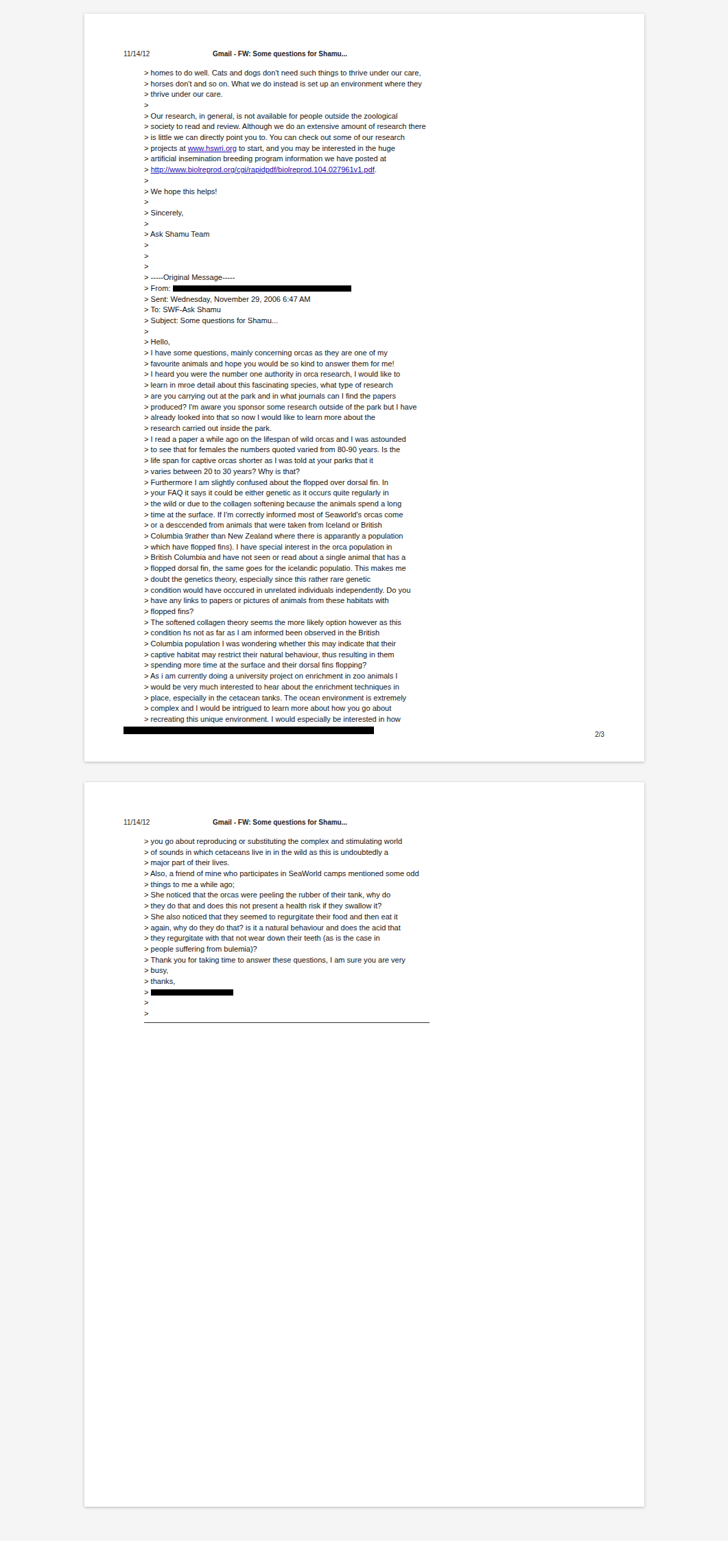11/14/12 Gmail - FW: Some questions for Shamu...
> homes to do well. Cats and dogs don't need such things to thrive under our care, > horses don't and so on. What we do instead is set up an environment where they > thrive under our care. > > Our research, in general, is not available for people outside the zoological > society to read and review. Although we do an extensive amount of research there > is little we can directly point you to. You can check out some of our research > projects at www.hswri.org to start, and you may be interested in the huge > artificial insemination breeding program information we have posted at > http://www.biolreprod.org/cgi/rapidpdf/biolreprod.104.027961v1.pdf. > > We hope this helps! > > Sincerely, > > Ask Shamu Team > > > > -----Original Message----- > From: > Sent: Wednesday, November 29, 2006 6:47 AM > To: SWF-Ask Shamu > Subject: Some questions for Shamu... > > Hello, > I have some questions, mainly concerning orcas as they are one of my > favourite animals and hope you would be so kind to answer them for me! > I heard you were the number one authority in orca research, I would like to > learn in mroe detail about this fascinating species, what type of research > are you carrying out at the park and in what journals can I find the papers > produced? I'm aware you sponsor some research outside of the park but I have > already looked into that so now I would like to learn more about the > research carried out inside the park. > I read a paper a while ago on the lifespan of wild orcas and I was astounded > to see that for females the numbers quoted varied from 80-90 years. Is the > life span for captive orcas shorter as I was told at your parks that it > varies between 20 to 30 years? Why is that? > Furthermore I am slightly confused about the flopped over dorsal fin. In > your FAQ it says it could be either genetic as it occurs quite regularly in > the wild or due to the collagen softening because the animals spend a long > time at the surface. If I'm correctly informed most of Seaworld's orcas come > or a desccended from animals that were taken from Iceland or British > Columbia 9rather than New Zealand where there is apparantly a population > which have flopped fins). I have special interest in the orca population in > British Columbia and have not seen or read about a single animal that has a > flopped dorsal fin, the same goes for the icelandic populatio. This makes me > doubt the genetics theory, especially since this rather rare genetic > condition would have occcured in unrelated individuals independently. Do you > have any links to papers or pictures of animals from these habitats with > flopped fins? > The softened collagen theory seems the more likely option however as this > condition hs not as far as I am informed been observed in the British > Columbia population I was wondering whether this may indicate that their > captive habitat may restrict their natural behaviour, thus resulting in them > spending more time at the surface and their dorsal fins flopping? > As i am currently doing a university project on enrichment in zoo animals I > would be very much interested to hear about the enrichment techniques in > place, especially in the cetacean tanks. The ocean environment is extremely > complex and I would be intrigued to learn more about how you go about > recreating this unique environment. I would especially be interested in how
2/3
11/14/12 Gmail - FW: Some questions for Shamu...
> you go about reproducing or substituting the complex and stimulating world > of sounds in which cetaceans live in in the wild as this is undoubtedly a > major part of their lives. > Also, a friend of mine who participates in SeaWorld camps mentioned some odd > things to me a while ago; > She noticed that the orcas were peeling the rubber of their tank, why do > they do that and does this not present a health risk if they swallow it? > She also noticed that they seemed to regurgitate their food and then eat it > again, why do they do that? is it a natural behaviour and does the acid that > they regurgitate with that not wear down their teeth (as is the case in > people suffering from bulemia)? > Thank you for taking time to answer these questions, I am sure you are very > busy, > thanks, > > >